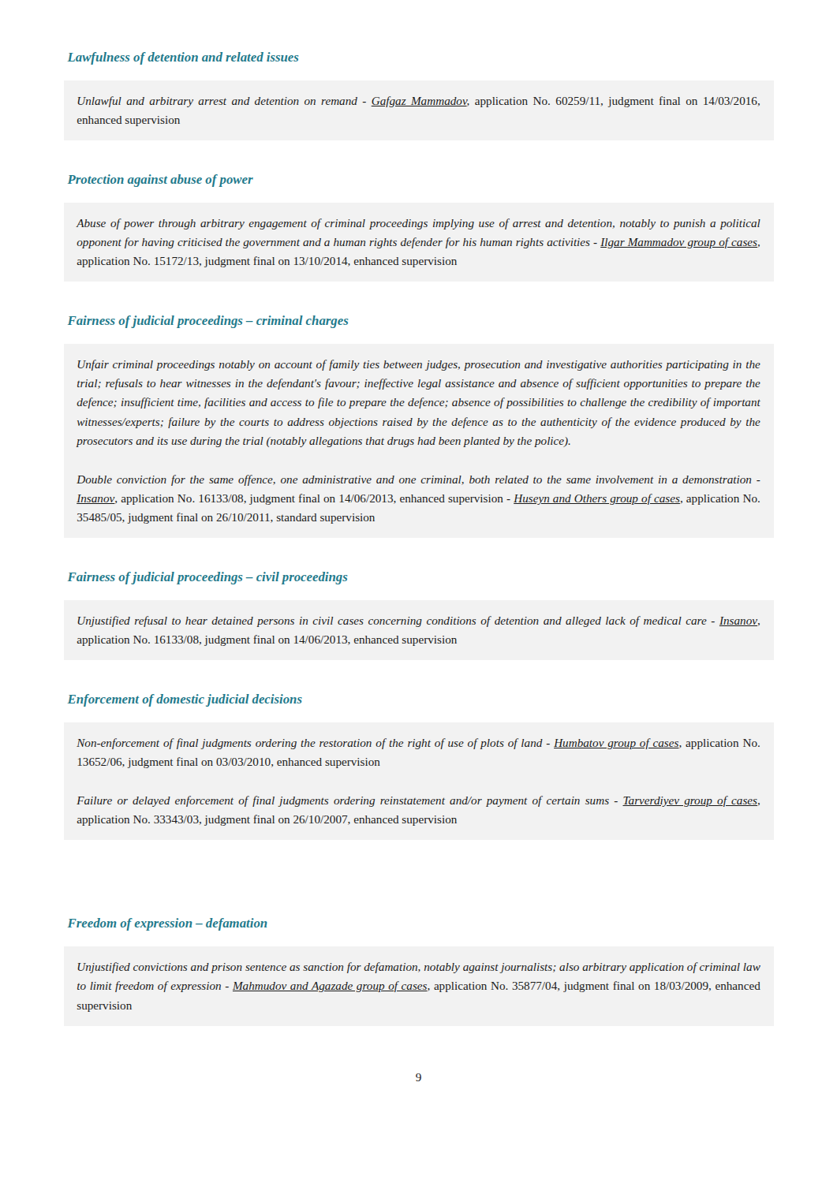Lawfulness of detention and related issues
Unlawful and arbitrary arrest and detention on remand - Gafgaz Mammadov, application No. 60259/11, judgment final on 14/03/2016, enhanced supervision
Protection against abuse of power
Abuse of power through arbitrary engagement of criminal proceedings implying use of arrest and detention, notably to punish a political opponent for having criticised the government and a human rights defender for his human rights activities - Ilgar Mammadov group of cases, application No. 15172/13, judgment final on 13/10/2014, enhanced supervision
Fairness of judicial proceedings – criminal charges
Unfair criminal proceedings notably on account of family ties between judges, prosecution and investigative authorities participating in the trial; refusals to hear witnesses in the defendant's favour; ineffective legal assistance and absence of sufficient opportunities to prepare the defence; insufficient time, facilities and access to file to prepare the defence; absence of possibilities to challenge the credibility of important witnesses/experts; failure by the courts to address objections raised by the defence as to the authenticity of the evidence produced by the prosecutors and its use during the trial (notably allegations that drugs had been planted by the police).
Double conviction for the same offence, one administrative and one criminal, both related to the same involvement in a demonstration - Insanov, application No. 16133/08, judgment final on 14/06/2013, enhanced supervision - Huseyn and Others group of cases, application No. 35485/05, judgment final on 26/10/2011, standard supervision
Fairness of judicial proceedings – civil proceedings
Unjustified refusal to hear detained persons in civil cases concerning conditions of detention and alleged lack of medical care - Insanov, application No. 16133/08, judgment final on 14/06/2013, enhanced supervision
Enforcement of domestic judicial decisions
Non-enforcement of final judgments ordering the restoration of the right of use of plots of land - Humbatov group of cases, application No. 13652/06, judgment final on 03/03/2010, enhanced supervision
Failure or delayed enforcement of final judgments ordering reinstatement and/or payment of certain sums - Tarverdiyev group of cases, application No. 33343/03, judgment final on 26/10/2007, enhanced supervision
Freedom of expression – defamation
Unjustified convictions and prison sentence as sanction for defamation, notably against journalists; also arbitrary application of criminal law to limit freedom of expression - Mahmudov and Agazade group of cases, application No. 35877/04, judgment final on 18/03/2009, enhanced supervision
9